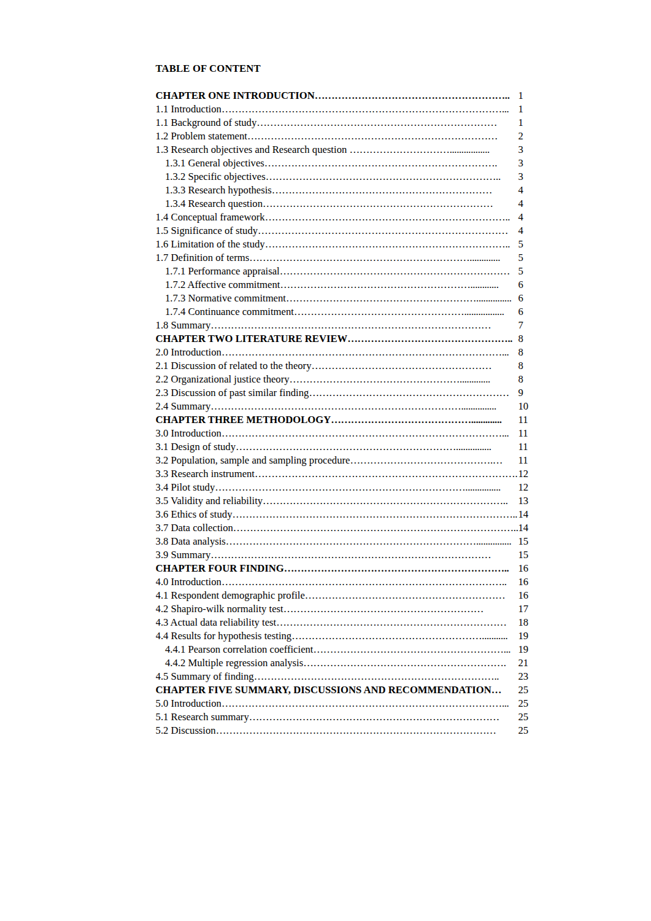TABLE OF CONTENT
| CHAPTER ONE INTRODUCTION ………………………………………………….. | 1 |
| 1.1 Introduction …………………………………………………………………………... | 1 |
| 1.1 Background of study ……………………………………………………………… | 1 |
| 1.2 Problem statement ………………………………………………………………… | 2 |
| 1.3 Research objectives and Research question …………………………................. | 3 |
| 1.3.1 General objectives ……………………………………………………………. | 3 |
| 1.3.2 Specific objectives …………………………………………………………….. | 3 |
| 1.3.3 Research hypothesis ………………………………………………………… | 4 |
| 1.3.4 Research question …………………………………………………………… | 4 |
| 1.4 Conceptual framework ……………………………………………………………….. | 4 |
| 1.5 Significance of study ………………………………………………………………… | 4 |
| 1.6 Limitation of the study ……………………………………………………………….. | 5 |
| 1.7 Definition of terms …………………………………………………………............. | 5 |
| 1.7.1 Performance appraisal …………………………………………………………… | 5 |
| 1.7.2 Affective commitment …………………………………………………............ | 6 |
| 1.7.3 Normative commitment …………………………………………………............... | 6 |
| 1.7.4 Continuance commitment ……………………………………………................. | 6 |
| 1.8 Summary ………………………………………………………………………… | 7 |
| CHAPTER TWO LITERATURE REVIEW ………………………………………….. | 8 |
| 2.0 Introduction …………………………………………………………………………... | 8 |
| 2.1 Discussion of related to the theory ……………………………………………… | 8 |
| 2.2 Organizational justice theory ……………………………………………............. | 8 |
| 2.3 Discussion of past similar finding …………………………………………………… | 9 |
| 2.4 Summary …………………………………………………………………............... | 10 |
| CHAPTER THREE METHODOLOGY ……………………………………............. | 11 |
| 3.0 Introduction …………………………………………………………………………... | 11 |
| 3.1 Design of study …………………………………………………………............... | 11 |
| 3.2 Population, sample and sampling procedure …………………………………….… | 11 |
| 3.3 Research instrument ……………………………………………………………………. | 12 |
| 3.4 Pilot study …………………………………………………………………............... | 12 |
| 3.5 Validity and reliability ……………………………………………………………….. | 13 |
| 3.6 Ethics of study ………………………………………………………………………….. | 14 |
| 3.7 Data collection ………………………………………………………………………….. | 14 |
| 3.8 Data analysis …………………………………………………………………............... | 15 |
| 3.9 Summary ………………………………………………………………………… | 15 |
| CHAPTER FOUR FINDING ………………………………………………………….. | 16 |
| 4.0 Introduction ………………………………………………………………………….. | 16 |
| 4.1 Respondent demographic profile …………………………………………………… | 16 |
| 4.2 Shapiro-wilk normality test …………………………………………………… | 17 |
| 4.3 Actual data reliability test …………………………………………………………… | 18 |
| 4.4 Results for hypothesis testing …………………………………………………........... | 19 |
| 4.4.1 Pearson correlation coefficient …………………………………………………... | 19 |
| 4.4.2 Multiple regression analysis ……………………………………………………. | 21 |
| 4.5 Summary of finding ……………………………………………………………….. | 23 |
| CHAPTER FIVE SUMMARY, DISCUSSIONS AND RECOMMENDATION … | 25 |
| 5.0 Introduction …………………………………………………………………………... | 25 |
| 5.1 Research summary ………………………………………………………………… | 25 |
| 5.2 Discussion ………………………………………………………………………… | 25 |